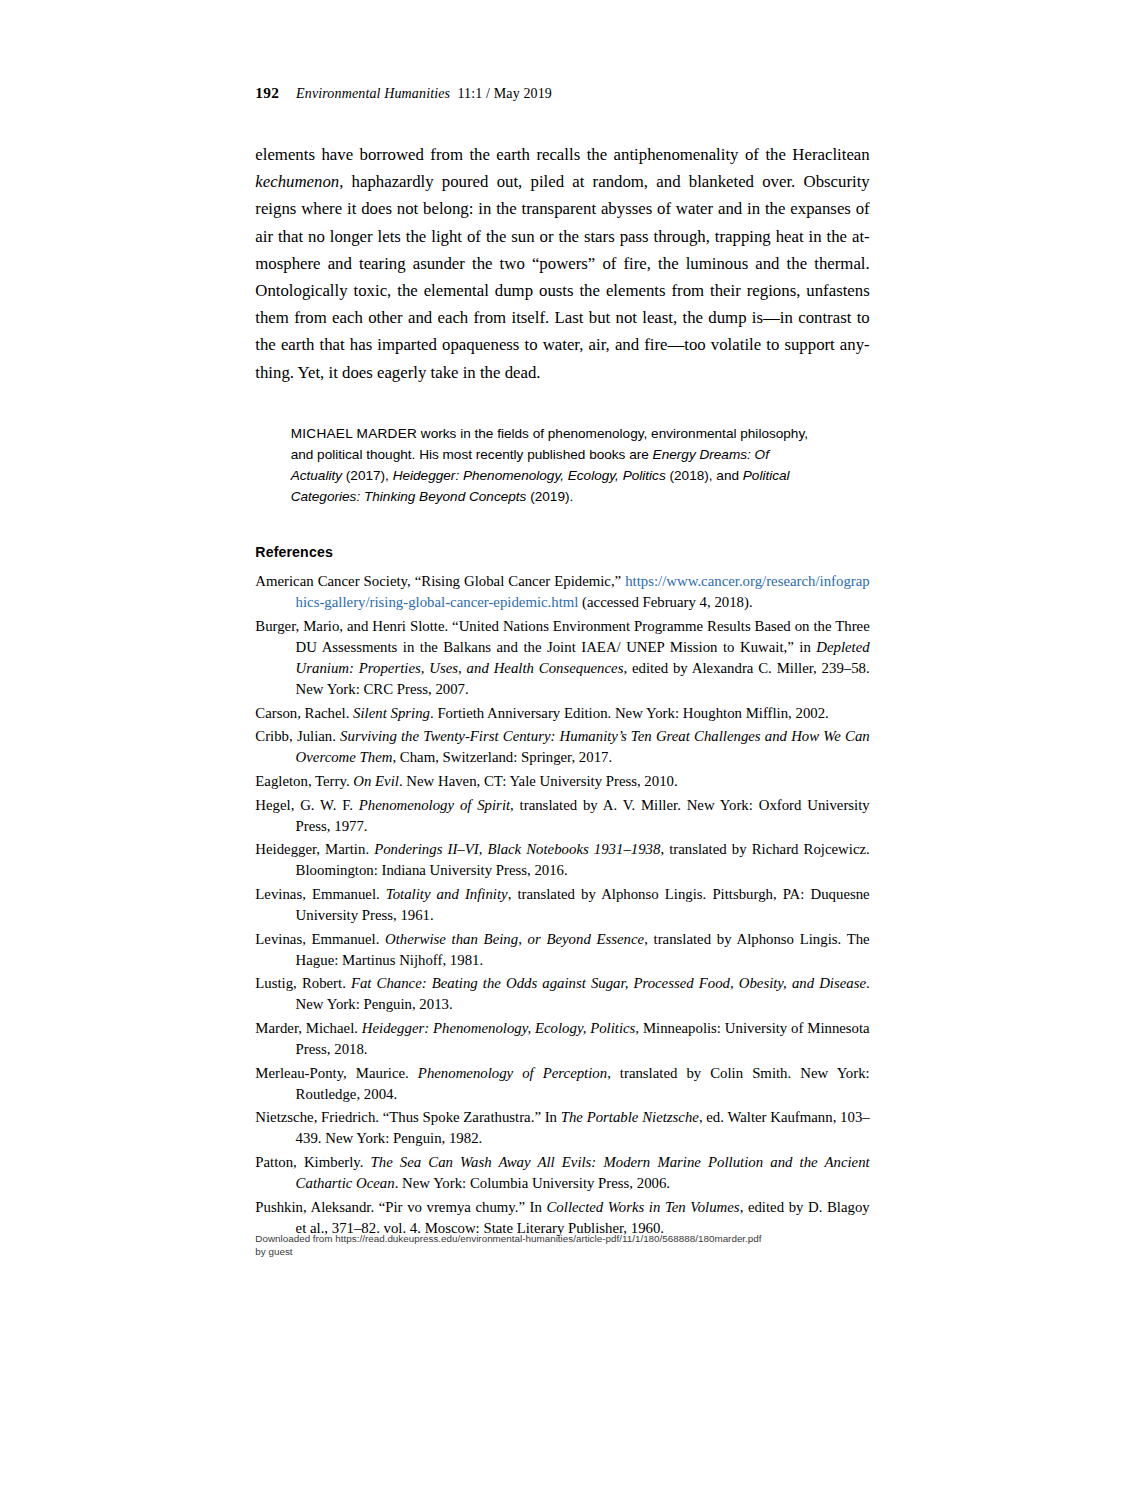192 Environmental Humanities 11:1 / May 2019
elements have borrowed from the earth recalls the antiphenomenality of the Heraclitean kechumenon, haphazardly poured out, piled at random, and blanketed over. Obscurity reigns where it does not belong: in the transparent abysses of water and in the expanses of air that no longer lets the light of the sun or the stars pass through, trapping heat in the atmosphere and tearing asunder the two “powers” of fire, the luminous and the thermal. Ontologically toxic, the elemental dump ousts the elements from their regions, unfastens them from each other and each from itself. Last but not least, the dump is—in contrast to the earth that has imparted opaqueness to water, air, and fire—too volatile to support anything. Yet, it does eagerly take in the dead.
MICHAEL MARDER works in the fields of phenomenology, environmental philosophy, and political thought. His most recently published books are Energy Dreams: Of Actuality (2017), Heidegger: Phenomenology, Ecology, Politics (2018), and Political Categories: Thinking Beyond Concepts (2019).
References
American Cancer Society, “Rising Global Cancer Epidemic,” https://www.cancer.org/research/infographics-gallery/rising-global-cancer-epidemic.html (accessed February 4, 2018).
Burger, Mario, and Henri Slotte. “United Nations Environment Programme Results Based on the Three DU Assessments in the Balkans and the Joint IAEA/ UNEP Mission to Kuwait,” in Depleted Uranium: Properties, Uses, and Health Consequences, edited by Alexandra C. Miller, 239–58. New York: CRC Press, 2007.
Carson, Rachel. Silent Spring. Fortieth Anniversary Edition. New York: Houghton Mifflin, 2002.
Cribb, Julian. Surviving the Twenty-First Century: Humanity’s Ten Great Challenges and How We Can Overcome Them, Cham, Switzerland: Springer, 2017.
Eagleton, Terry. On Evil. New Haven, CT: Yale University Press, 2010.
Hegel, G. W. F. Phenomenology of Spirit, translated by A. V. Miller. New York: Oxford University Press, 1977.
Heidegger, Martin. Ponderings II–VI, Black Notebooks 1931–1938, translated by Richard Rojcewicz. Bloomington: Indiana University Press, 2016.
Levinas, Emmanuel. Totality and Infinity, translated by Alphonso Lingis. Pittsburgh, PA: Duquesne University Press, 1961.
Levinas, Emmanuel. Otherwise than Being, or Beyond Essence, translated by Alphonso Lingis. The Hague: Martinus Nijhoff, 1981.
Lustig, Robert. Fat Chance: Beating the Odds against Sugar, Processed Food, Obesity, and Disease. New York: Penguin, 2013.
Marder, Michael. Heidegger: Phenomenology, Ecology, Politics, Minneapolis: University of Minnesota Press, 2018.
Merleau-Ponty, Maurice. Phenomenology of Perception, translated by Colin Smith. New York: Routledge, 2004.
Nietzsche, Friedrich. “Thus Spoke Zarathustra.” In The Portable Nietzsche, ed. Walter Kaufmann, 103–439. New York: Penguin, 1982.
Patton, Kimberly. The Sea Can Wash Away All Evils: Modern Marine Pollution and the Ancient Cathartic Ocean. New York: Columbia University Press, 2006.
Pushkin, Aleksandr. “Pir vo vremya chumy.” In Collected Works in Ten Volumes, edited by D. Blagoy et al., 371–82. vol. 4. Moscow: State Literary Publisher, 1960.
Downloaded from https://read.dukeupress.edu/environmental-humanities/article-pdf/11/1/180/568888/180marder.pdf
by guest